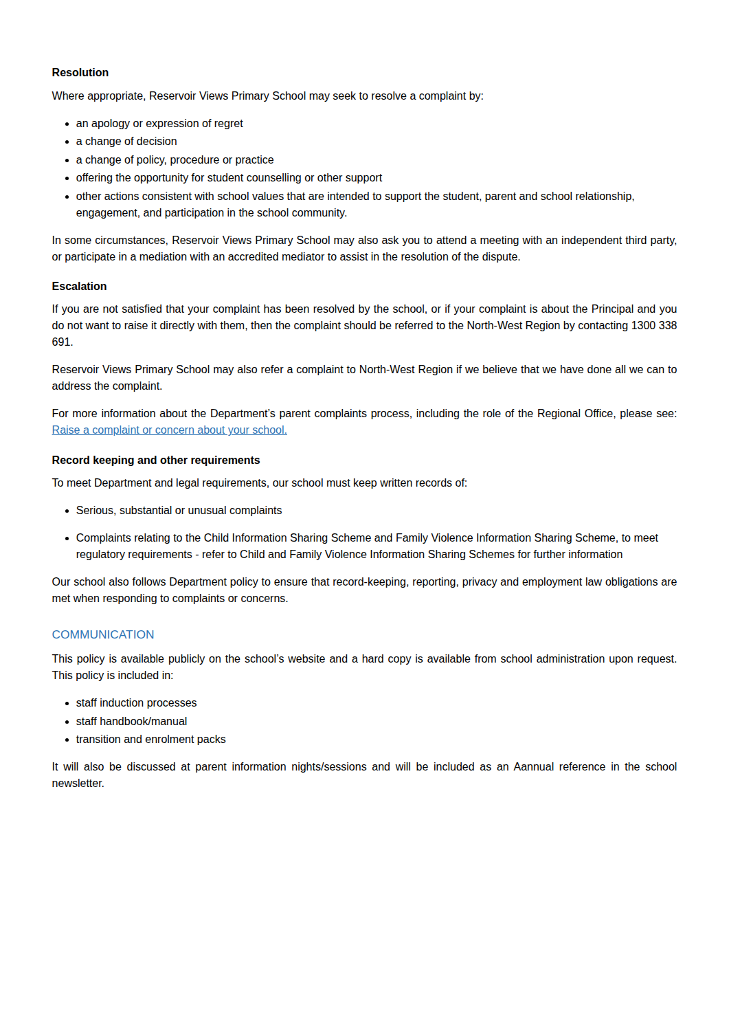Resolution
Where appropriate, Reservoir Views Primary School may seek to resolve a complaint by:
an apology or expression of regret
a change of decision
a change of policy, procedure or practice
offering the opportunity for student counselling or other support
other actions consistent with school values that are intended to support the student, parent and school relationship, engagement, and participation in the school community.
In some circumstances, Reservoir Views Primary School may also ask you to attend a meeting with an independent third party, or participate in a mediation with an accredited mediator to assist in the resolution of the dispute.
Escalation
If you are not satisfied that your complaint has been resolved by the school, or if your complaint is about the Principal and you do not want to raise it directly with them, then the complaint should be referred to the North-West Region by contacting 1300 338 691.
Reservoir Views Primary School may also refer a complaint to North-West Region if we believe that we have done all we can to address the complaint.
For more information about the Department’s parent complaints process, including the role of the Regional Office, please see: Raise a complaint or concern about your school.
Record keeping and other requirements
To meet Department and legal requirements, our school must keep written records of:
Serious, substantial or unusual complaints
Complaints relating to the Child Information Sharing Scheme and Family Violence Information Sharing Scheme, to meet regulatory requirements - refer to Child and Family Violence Information Sharing Schemes for further information
Our school also follows Department policy to ensure that record-keeping, reporting, privacy and employment law obligations are met when responding to complaints or concerns.
COMMUNICATION
This policy is available publicly on the school’s website and a hard copy is available from school administration upon request. This policy is included in:
staff induction processes
staff handbook/manual
transition and enrolment packs
It will also be discussed at parent information nights/sessions and will be included as an Aannual reference in the school newsletter.